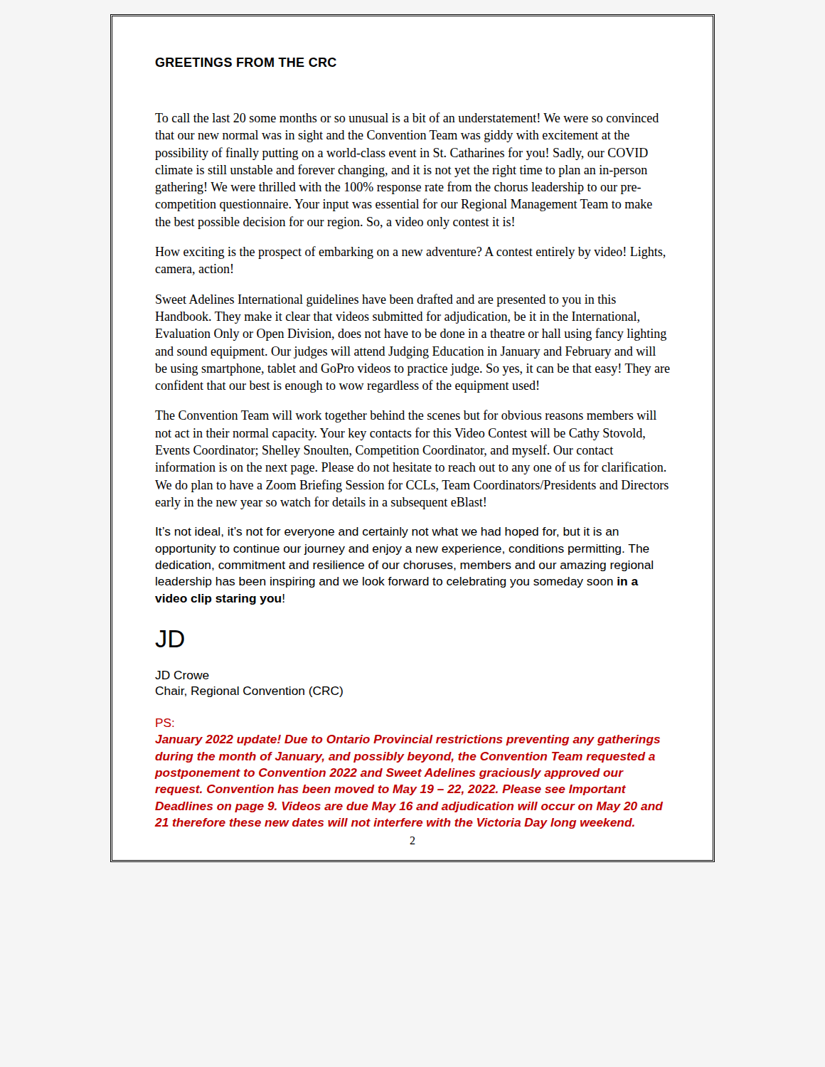GREETINGS FROM THE CRC
To call the last 20 some months or so unusual is a bit of an understatement! We were so convinced that our new normal was in sight and the Convention Team was giddy with excitement at the possibility of finally putting on a world-class event in St. Catharines for you! Sadly, our COVID climate is still unstable and forever changing, and it is not yet the right time to plan an in-person gathering! We were thrilled with the 100% response rate from the chorus leadership to our pre-competition questionnaire. Your input was essential for our Regional Management Team to make the best possible decision for our region. So, a video only contest it is!
How exciting is the prospect of embarking on a new adventure? A contest entirely by video! Lights, camera, action!
Sweet Adelines International guidelines have been drafted and are presented to you in this Handbook. They make it clear that videos submitted for adjudication, be it in the International, Evaluation Only or Open Division, does not have to be done in a theatre or hall using fancy lighting and sound equipment. Our judges will attend Judging Education in January and February and will be using smartphone, tablet and GoPro videos to practice judge. So yes, it can be that easy! They are confident that our best is enough to wow regardless of the equipment used!
The Convention Team will work together behind the scenes but for obvious reasons members will not act in their normal capacity. Your key contacts for this Video Contest will be Cathy Stovold, Events Coordinator; Shelley Snoulten, Competition Coordinator, and myself. Our contact information is on the next page. Please do not hesitate to reach out to any one of us for clarification. We do plan to have a Zoom Briefing Session for CCLs, Team Coordinators/Presidents and Directors early in the new year so watch for details in a subsequent eBlast!
It’s not ideal, it’s not for everyone and certainly not what we had hoped for, but it is an opportunity to continue our journey and enjoy a new experience, conditions permitting. The dedication, commitment and resilience of our choruses, members and our amazing regional leadership has been inspiring and we look forward to celebrating you someday soon in a video clip staring you!
JD
JD Crowe
Chair, Regional Convention (CRC)
PS:
January 2022 update! Due to Ontario Provincial restrictions preventing any gatherings during the month of January, and possibly beyond, the Convention Team requested a postponement to Convention 2022 and Sweet Adelines graciously approved our request. Convention has been moved to May 19 – 22, 2022. Please see Important Deadlines on page 9. Videos are due May 16 and adjudication will occur on May 20 and 21 therefore these new dates will not interfere with the Victoria Day long weekend.
2